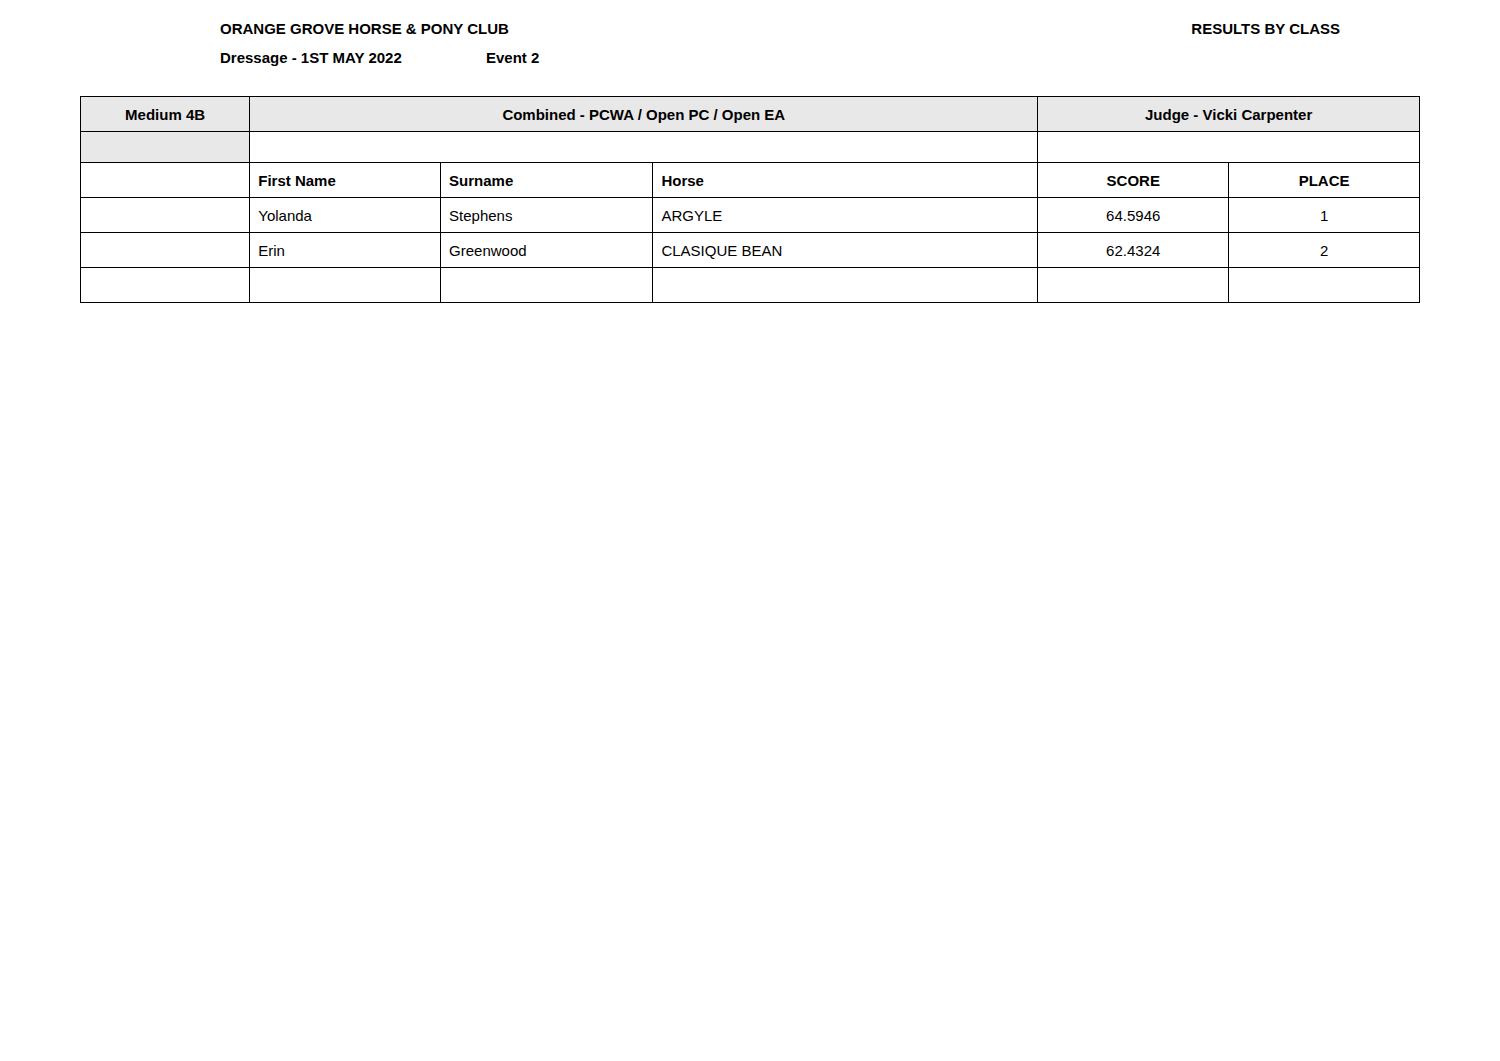ORANGE GROVE HORSE & PONY CLUB
RESULTS BY CLASS
Dressage - 1ST MAY 2022 Event 2
| Medium 4B | Combined - PCWA / Open PC / Open EA | Judge - Vicki Carpenter |
| | First Name | Surname | Horse | SCORE | PLACE |
| | Yolanda | Stephens | ARGYLE | 64.5946 | 1 |
| | Erin | Greenwood | CLASIQUE BEAN | 62.4324 | 2 |